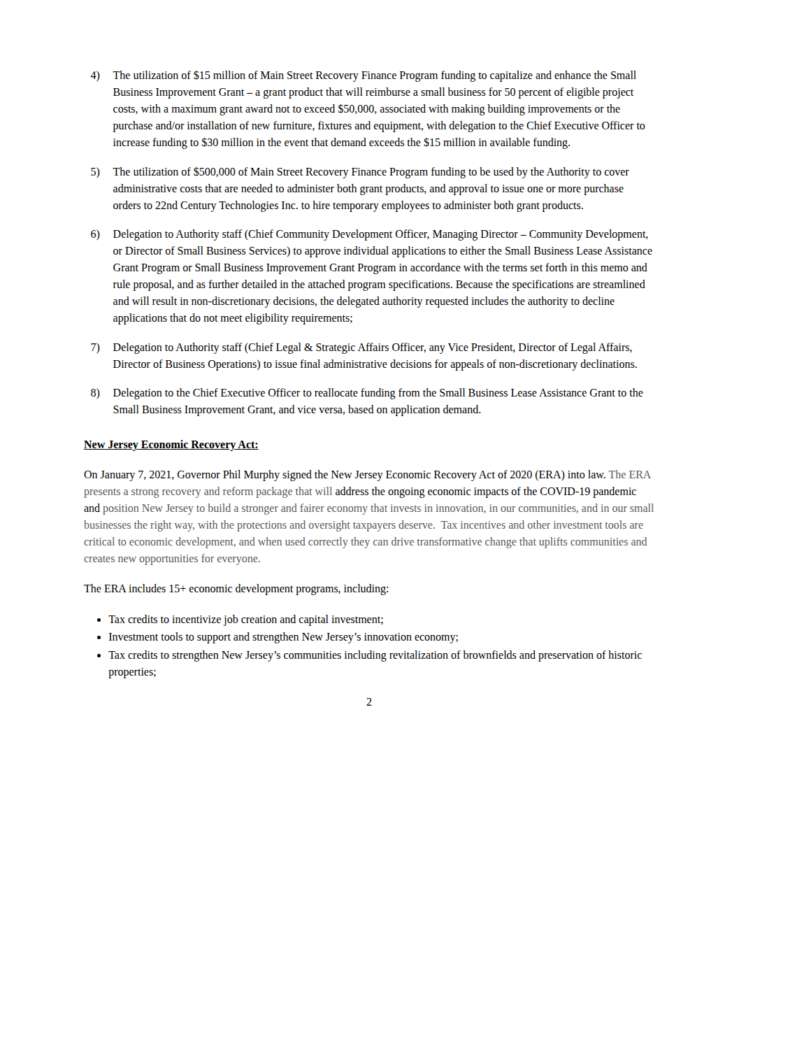4) The utilization of $15 million of Main Street Recovery Finance Program funding to capitalize and enhance the Small Business Improvement Grant – a grant product that will reimburse a small business for 50 percent of eligible project costs, with a maximum grant award not to exceed $50,000, associated with making building improvements or the purchase and/or installation of new furniture, fixtures and equipment, with delegation to the Chief Executive Officer to increase funding to $30 million in the event that demand exceeds the $15 million in available funding.
5) The utilization of $500,000 of Main Street Recovery Finance Program funding to be used by the Authority to cover administrative costs that are needed to administer both grant products, and approval to issue one or more purchase orders to 22nd Century Technologies Inc. to hire temporary employees to administer both grant products.
6) Delegation to Authority staff (Chief Community Development Officer, Managing Director – Community Development, or Director of Small Business Services) to approve individual applications to either the Small Business Lease Assistance Grant Program or Small Business Improvement Grant Program in accordance with the terms set forth in this memo and rule proposal, and as further detailed in the attached program specifications. Because the specifications are streamlined and will result in non-discretionary decisions, the delegated authority requested includes the authority to decline applications that do not meet eligibility requirements;
7) Delegation to Authority staff (Chief Legal & Strategic Affairs Officer, any Vice President, Director of Legal Affairs, Director of Business Operations) to issue final administrative decisions for appeals of non-discretionary declinations.
8) Delegation to the Chief Executive Officer to reallocate funding from the Small Business Lease Assistance Grant to the Small Business Improvement Grant, and vice versa, based on application demand.
New Jersey Economic Recovery Act:
On January 7, 2021, Governor Phil Murphy signed the New Jersey Economic Recovery Act of 2020 (ERA) into law. The ERA presents a strong recovery and reform package that will address the ongoing economic impacts of the COVID-19 pandemic and position New Jersey to build a stronger and fairer economy that invests in innovation, in our communities, and in our small businesses the right way, with the protections and oversight taxpayers deserve. Tax incentives and other investment tools are critical to economic development, and when used correctly they can drive transformative change that uplifts communities and creates new opportunities for everyone.
The ERA includes 15+ economic development programs, including:
Tax credits to incentivize job creation and capital investment;
Investment tools to support and strengthen New Jersey’s innovation economy;
Tax credits to strengthen New Jersey’s communities including revitalization of brownfields and preservation of historic properties;
2